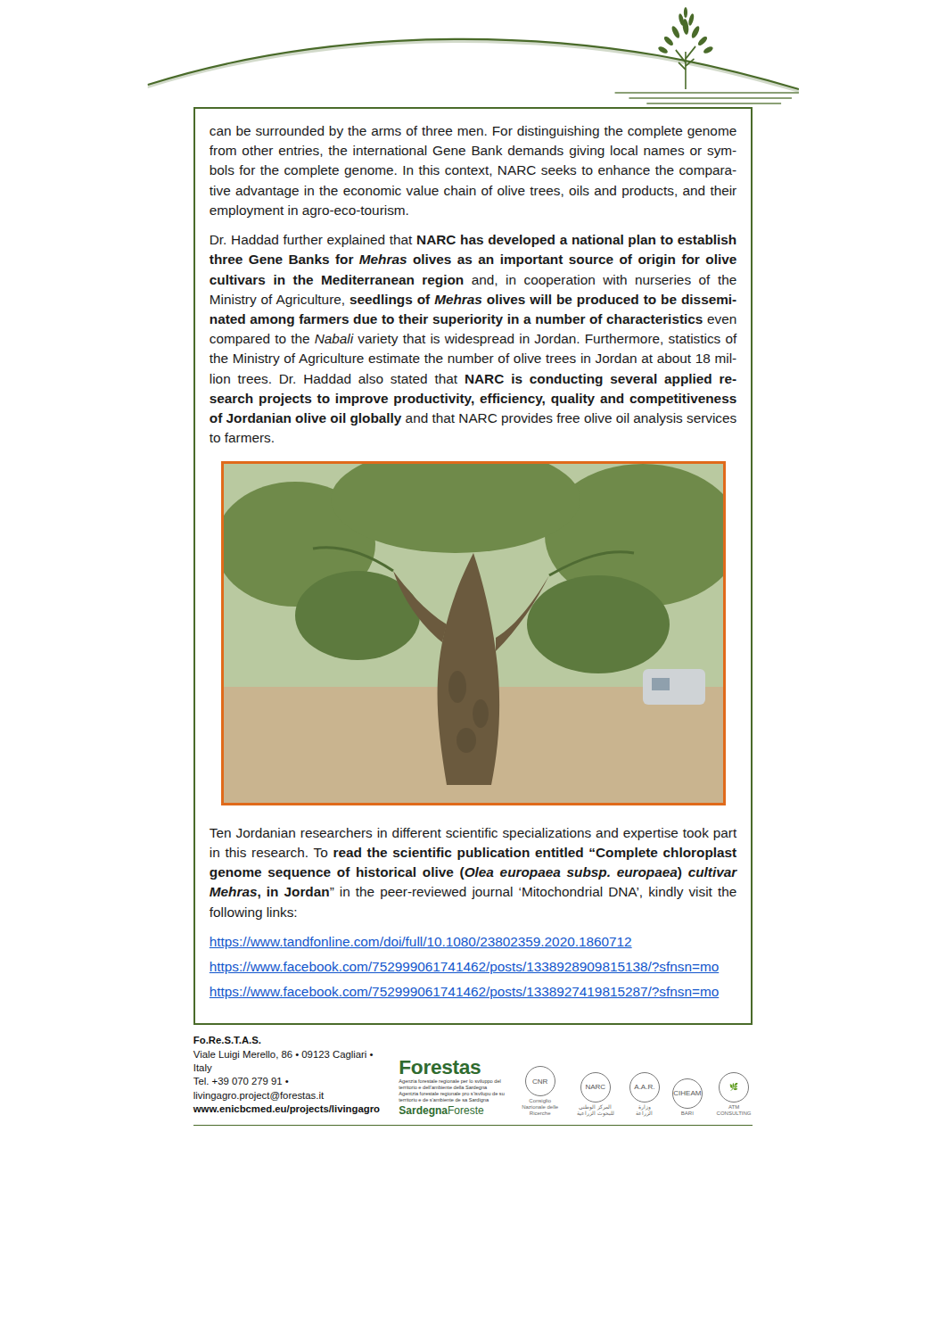can be surrounded by the arms of three men. For distinguishing the complete genome from other entries, the international Gene Bank demands giving local names or symbols for the complete genome. In this context, NARC seeks to enhance the comparative advantage in the economic value chain of olive trees, oils and products, and their employment in agro-eco-tourism.
Dr. Haddad further explained that NARC has developed a national plan to establish three Gene Banks for Mehras olives as an important source of origin for olive cultivars in the Mediterranean region and, in cooperation with nurseries of the Ministry of Agriculture, seedlings of Mehras olives will be produced to be disseminated among farmers due to their superiority in a number of characteristics even compared to the Nabali variety that is widespread in Jordan. Furthermore, statistics of the Ministry of Agriculture estimate the number of olive trees in Jordan at about 18 million trees. Dr. Haddad also stated that NARC is conducting several applied research projects to improve productivity, efficiency, quality and competitiveness of Jordanian olive oil globally and that NARC provides free olive oil analysis services to farmers.
Ten Jordanian researchers in different scientific specializations and expertise took part in this research. To read the scientific publication entitled “Complete chloroplast genome sequence of historical olive (Olea europaea subsp. europaea) cultivar Mehras, in Jordan” in the peer-reviewed journal ‘Mitochondrial DNA’, kindly visit the following links:
https://www.tandfonline.com/doi/full/10.1080/23802359.2020.1860712
https://www.facebook.com/752999061741462/posts/1338928909815138/?sfnsn=mo
https://www.facebook.com/752999061741462/posts/1338927419815287/?sfnsn=mo
Fo.Re.S.T.A.S.
Viale Luigi Merello, 86 • 09123 Cagliari • Italy
Tel. +39 070 279 91 • livingagro.project@forestas.it
www.enicbcmed.eu/projects/livingagro
Forestas
Agenzia forestale regionale per lo sviluppo del territorio e dell’ambiente della Sardegna
Agentzia forestale regionale pro s’isvilupu de su territoriu e de s’ambiente de sa Sardigna
Sardegna Foreste
CNR
Consiglio Nazionale delle Ricerche
NARC
المركز الوطني للبحوث الزراعية
A.A.R.
وزارة الزراعة
CIHEAM
BARI
🌿
ATM CONSULTING